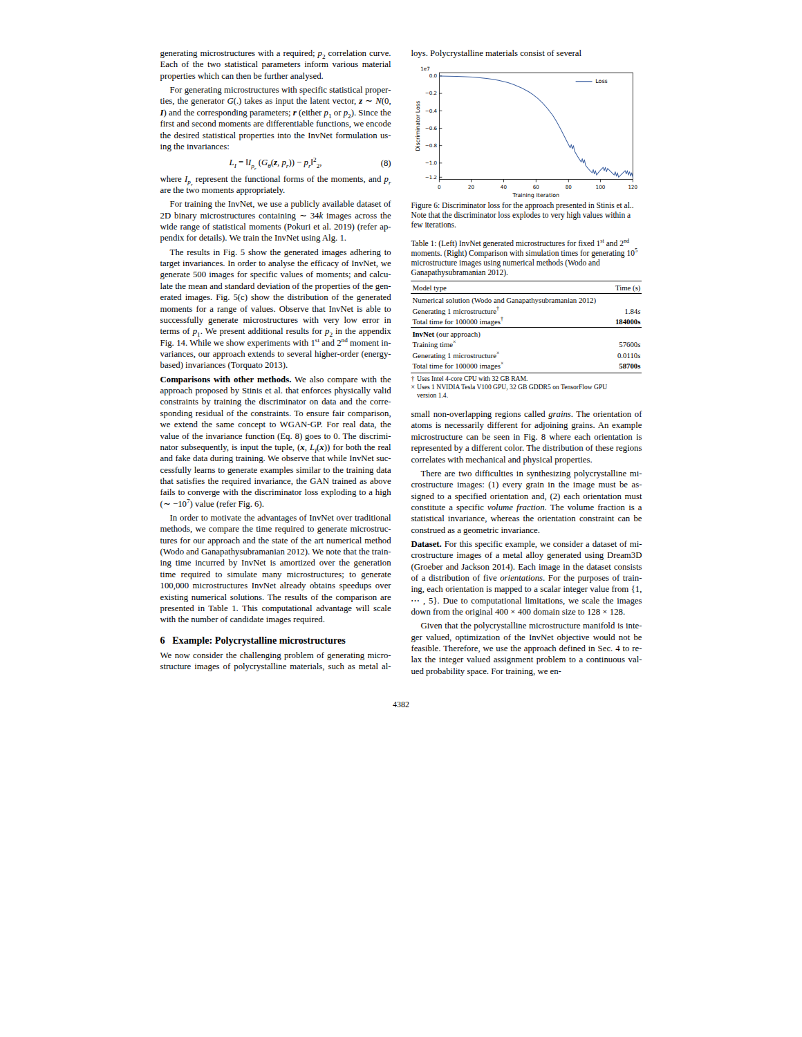generating microstructures with a required; p2 correlation curve. Each of the two statistical parameters inform various material properties which can then be further analysed.
For generating microstructures with specific statistical properties, the generator G(.) takes as input the latent vector, z ∼ N(0, I) and the corresponding parameters; r (either p1 or p2). Since the first and second moments are differentiable functions, we encode the desired statistical properties into the InvNet formulation using the invariances:
LI = ‖Ipr (Gθ(z, pr)) − pr‖22, (8)
where Ipr represent the functional forms of the moments, and pr are the two moments appropriately.
For training the InvNet, we use a publicly available dataset of 2D binary microstructures containing ∼ 34k images across the wide range of statistical moments (Pokuri et al. 2019) (refer appendix for details). We train the InvNet using Alg. 1.
The results in Fig. 5 show the generated images adhering to target invariances. In order to analyse the efficacy of InvNet, we generate 500 images for specific values of moments; and calculate the mean and standard deviation of the properties of the generated images. Fig. 5(c) show the distribution of the generated moments for a range of values. Observe that InvNet is able to successfully generate microstructures with very low error in terms of p1. We present additional results for p2 in the appendix Fig. 14. While we show experiments with 1st and 2nd moment invariances, our approach extends to several higher-order (energy-based) invariances (Torquato 2013).
Comparisons with other methods. We also compare with the approach proposed by Stinis et al. that enforces physically valid constraints by training the discriminator on data and the corresponding residual of the constraints. To ensure fair comparison, we extend the same concept to WGAN-GP. For real data, the value of the invariance function (Eq. 8) goes to 0. The discriminator subsequently, is input the tuple, (x, LI(x)) for both the real and fake data during training. We observe that while InvNet successfully learns to generate examples similar to the training data that satisfies the required invariance, the GAN trained as above fails to converge with the discriminator loss exploding to a high (∼ −107) value (refer Fig. 6).
In order to motivate the advantages of InvNet over traditional methods, we compare the time required to generate microstructures for our approach and the state of the art numerical method (Wodo and Ganapathysubramanian 2012). We note that the training time incurred by InvNet is amortized over the generation time required to simulate many microstructures; to generate 100,000 microstructures InvNet already obtains speedups over existing numerical solutions. The results of the comparison are presented in Table 1. This computational advantage will scale with the number of candidate images required.
6 Example: Polycrystalline microstructures
We now consider the challenging problem of generating microstructure images of polycrystalline materials, such as metal alloys. Polycrystalline materials consist of several
1e7 0.0 −0.2 −0.4 −0.6 −0.8 −1.0 −1.2 0 20 40 60 80 100 120 Training Iteration Discriminator Loss Loss
Figure 6: Discriminator loss for the approach presented in Stinis et al.. Note that the discriminator loss explodes to very high values within a few iterations.
Table 1: (Left) InvNet generated microstructures for fixed 1st and 2nd moments. (Right) Comparison with simulation times for generating 105 microstructure images using numerical methods (Wodo and Ganapathysubramanian 2012).
| Model type | Time (s) |
| Numerical solution (Wodo and Ganapathysubramanian 2012) |
| Generating 1 microstructure † | 1.84 s |
| Total time for 100000 images † | 184000s |
| InvNet (our approach) |
| Training time × | 57600 s |
| Generating 1 microstructure × | 0.0110 s |
| Total time for 100000 images × | 58700s |
†Uses Intel 4-core CPU with 32 GB RAM.
×Uses 1 NVIDIA Tesla V100 GPU, 32 GB GDDR5 on TensorFlow GPU
version 1.4.
small non-overlapping regions called grains. The orientation of atoms is necessarily different for adjoining grains. An example microstructure can be seen in Fig. 8 where each orientation is represented by a different color. The distribution of these regions correlates with mechanical and physical properties.
There are two difficulties in synthesizing polycrystalline microstructure images: (1) every grain in the image must be assigned to a specified orientation and, (2) each orientation must constitute a specific volume fraction. The volume fraction is a statistical invariance, whereas the orientation constraint can be construed as a geometric invariance.
Dataset. For this specific example, we consider a dataset of microstructure images of a metal alloy generated using Dream3D (Groeber and Jackson 2014). Each image in the dataset consists of a distribution of five orientations. For the purposes of training, each orientation is mapped to a scalar integer value from {1, ⋯ , 5}. Due to computational limitations, we scale the images down from the original 400 × 400 domain size to 128 × 128.
Given that the polycrystalline microstructure manifold is integer valued, optimization of the InvNet objective would not be feasible. Therefore, we use the approach defined in Sec. 4 to relax the integer valued assignment problem to a continuous valued probability space. For training, we en-
4382